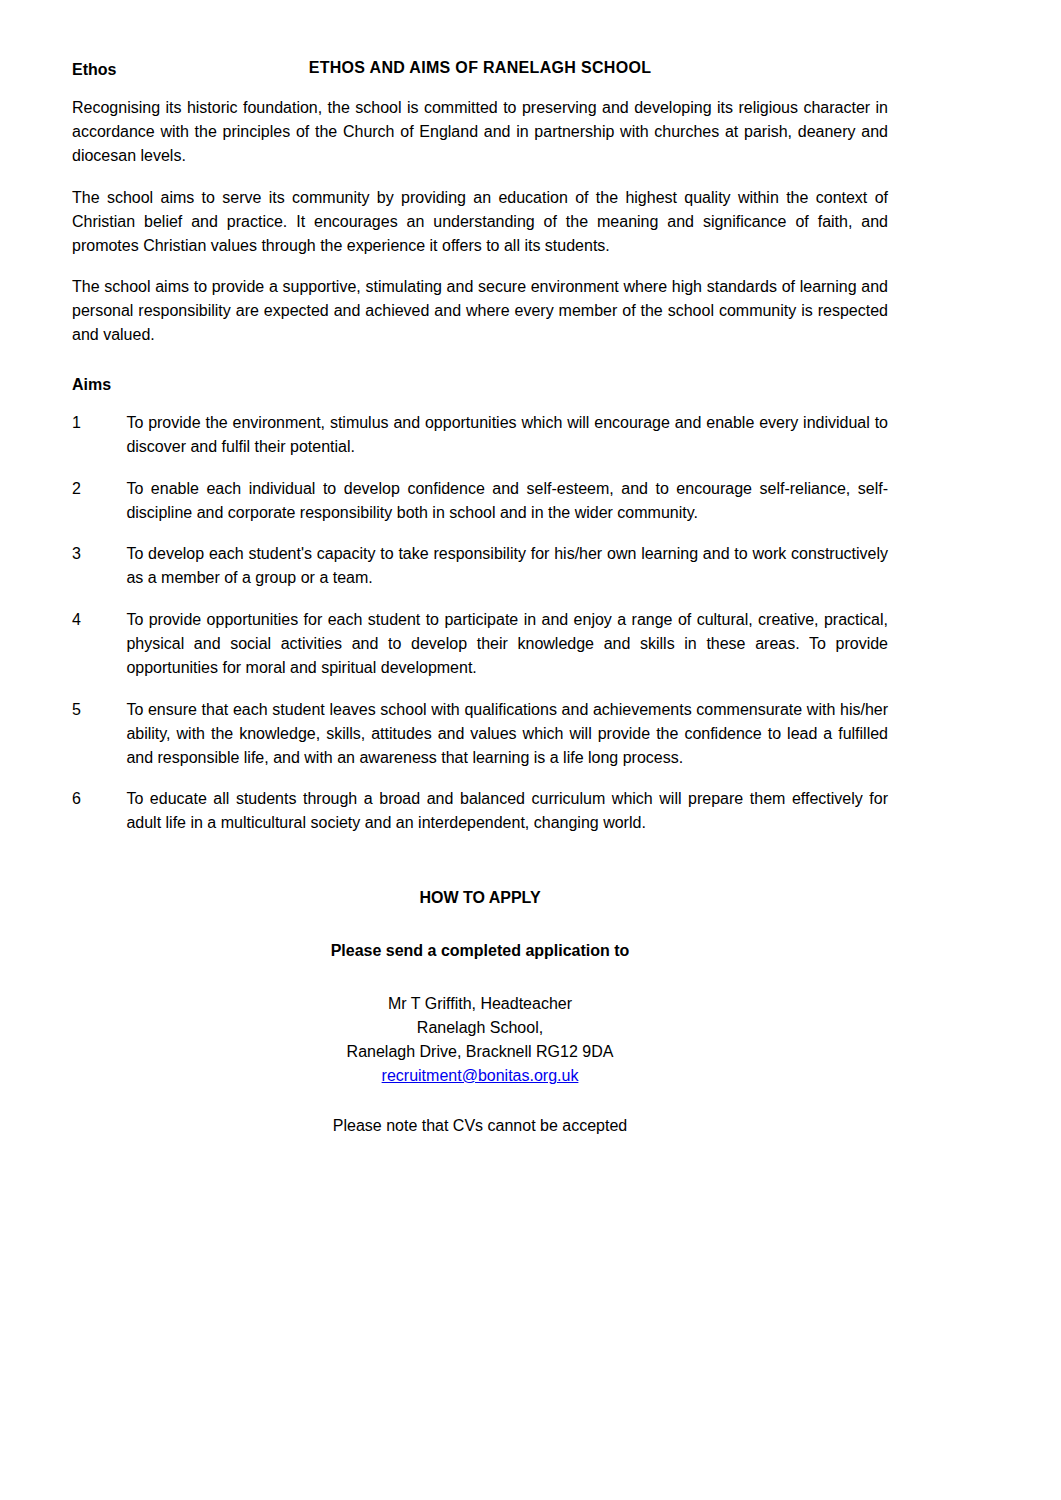ETHOS AND AIMS OF RANELAGH SCHOOL
Ethos
Recognising its historic foundation, the school is committed to preserving and developing its religious character in accordance with the principles of the Church of England and in partnership with churches at parish, deanery and diocesan levels.
The school aims to serve its community by providing an education of the highest quality within the context of Christian belief and practice. It encourages an understanding of the meaning and significance of faith, and promotes Christian values through the experience it offers to all its students.
The school aims to provide a supportive, stimulating and secure environment where high standards of learning and personal responsibility are expected and achieved and where every member of the school community is respected and valued.
Aims
To provide the environment, stimulus and opportunities which will encourage and enable every individual to discover and fulfil their potential.
To enable each individual to develop confidence and self-esteem, and to encourage self-reliance, self-discipline and corporate responsibility both in school and in the wider community.
To develop each student's capacity to take responsibility for his/her own learning and to work constructively as a member of a group or a team.
To provide opportunities for each student to participate in and enjoy a range of cultural, creative, practical, physical and social activities and to develop their knowledge and skills in these areas. To provide opportunities for moral and spiritual development.
To ensure that each student leaves school with qualifications and achievements commensurate with his/her ability, with the knowledge, skills, attitudes and values which will provide the confidence to lead a fulfilled and responsible life, and with an awareness that learning is a life long process.
To educate all students through a broad and balanced curriculum which will prepare them effectively for adult life in a multicultural society and an interdependent, changing world.
HOW TO APPLY
Please send a completed application to
Mr T Griffith, Headteacher
Ranelagh School,
Ranelagh Drive, Bracknell RG12 9DA
recruitment@bonitas.org.uk
Please note that CVs cannot be accepted